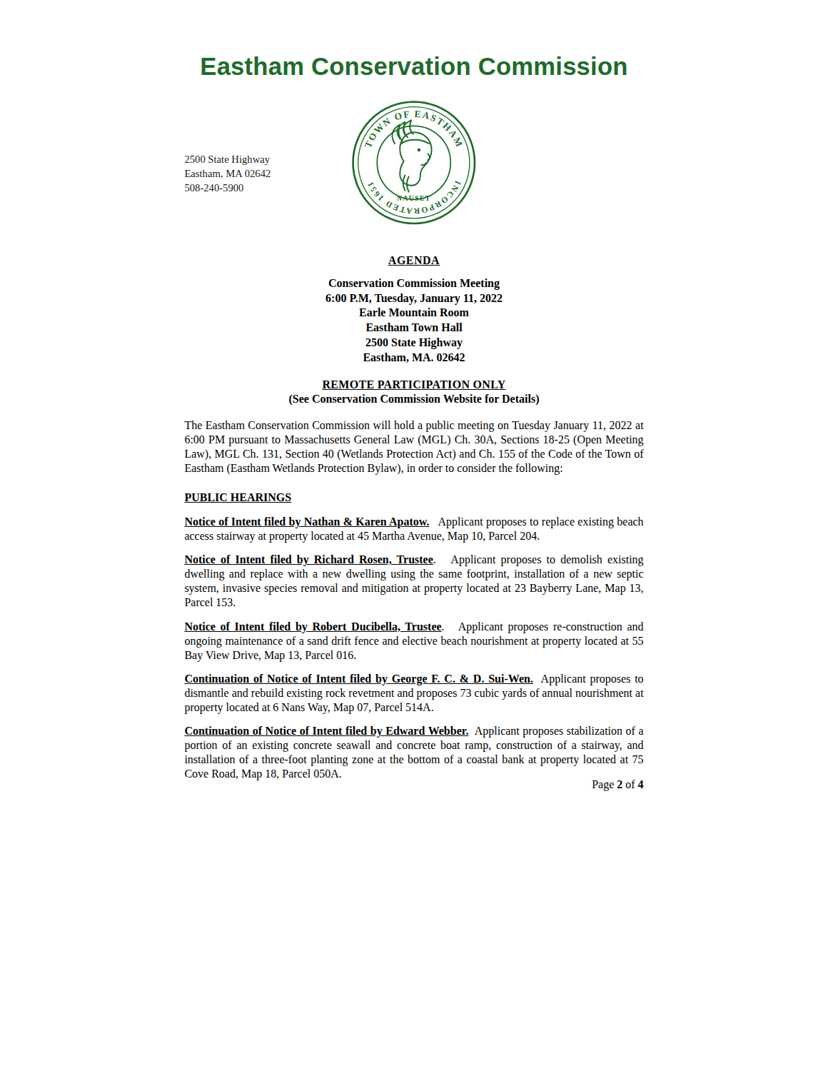Eastham Conservation Commission
2500 State Highway
Eastham, MA 02642
508-240-5900
TOWN OF EASTHAM INCORPORATED 1651 NAUSET
AGENDA
Conservation Commission Meeting
6:00 P.M, Tuesday, January 11, 2022
Earle Mountain Room
Eastham Town Hall
2500 State Highway
Eastham, MA. 02642
REMOTE PARTICIPATION ONLY
(See Conservation Commission Website for Details)
The Eastham Conservation Commission will hold a public meeting on Tuesday January 11, 2022 at 6:00 PM pursuant to Massachusetts General Law (MGL) Ch. 30A, Sections 18-25 (Open Meeting Law), MGL Ch. 131, Section 40 (Wetlands Protection Act) and Ch. 155 of the Code of the Town of Eastham (Eastham Wetlands Protection Bylaw), in order to consider the following:
PUBLIC HEARINGS
Notice of Intent filed by Nathan & Karen Apatow. Applicant proposes to replace existing beach access stairway at property located at 45 Martha Avenue, Map 10, Parcel 204.
Notice of Intent filed by Richard Rosen, Trustee. Applicant proposes to demolish existing dwelling and replace with a new dwelling using the same footprint, installation of a new septic system, invasive species removal and mitigation at property located at 23 Bayberry Lane, Map 13, Parcel 153.
Notice of Intent filed by Robert Ducibella, Trustee. Applicant proposes re-construction and ongoing maintenance of a sand drift fence and elective beach nourishment at property located at 55 Bay View Drive, Map 13, Parcel 016.
Continuation of Notice of Intent filed by George F. C. & D. Sui-Wen. Applicant proposes to dismantle and rebuild existing rock revetment and proposes 73 cubic yards of annual nourishment at property located at 6 Nans Way, Map 07, Parcel 514A.
Continuation of Notice of Intent filed by Edward Webber. Applicant proposes stabilization of a portion of an existing concrete seawall and concrete boat ramp, construction of a stairway, and installation of a three-foot planting zone at the bottom of a coastal bank at property located at 75 Cove Road, Map 18, Parcel 050A.
Page 2 of 4